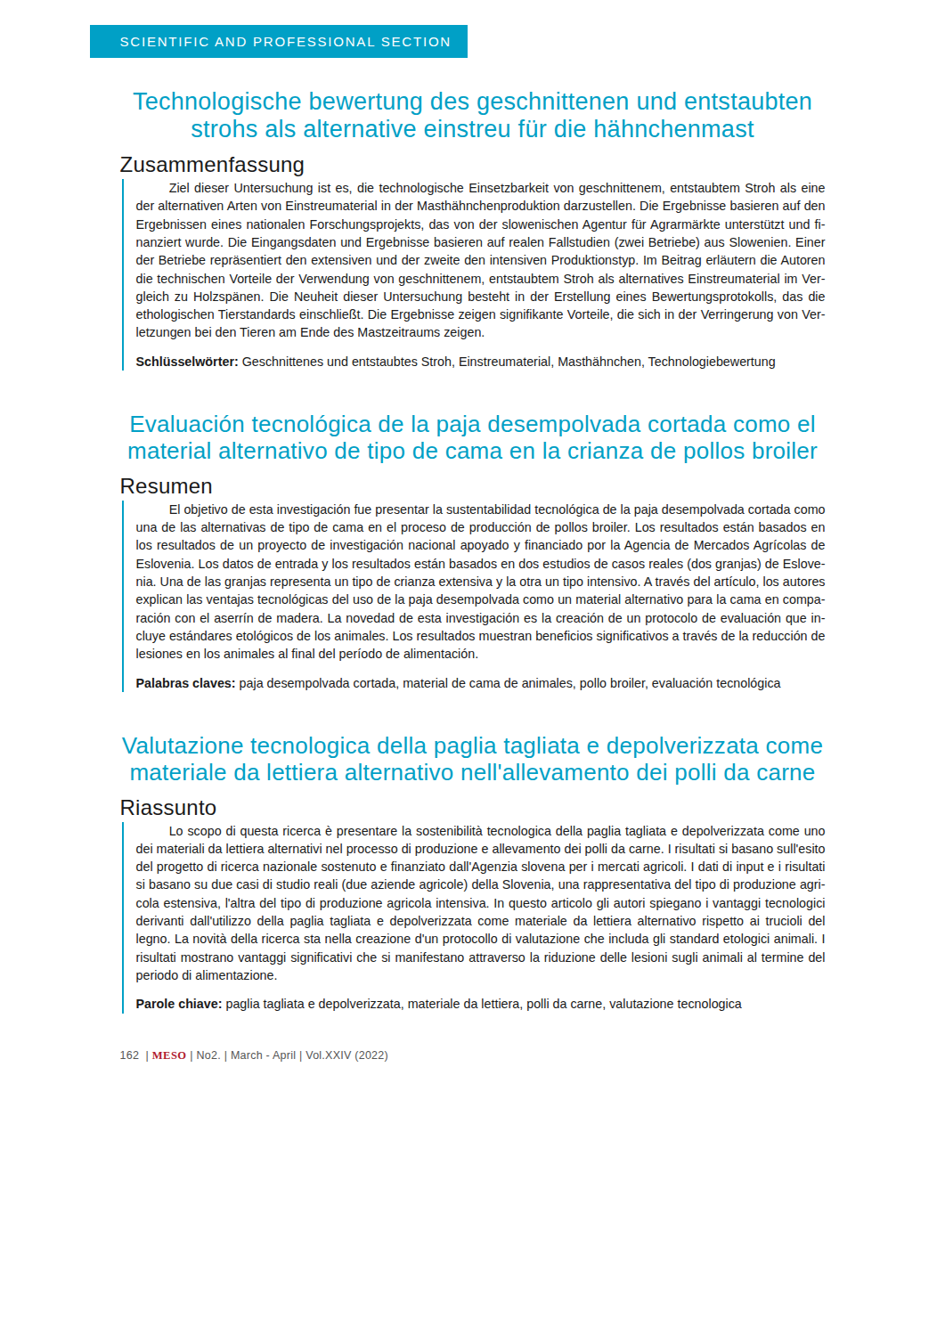Scientific and professional section
Technologische bewertung des geschnittenen und entstaubten strohs als alternative einstreu für die hähnchenmast
Zusammenfassung
Ziel dieser Untersuchung ist es, die technologische Einsetzbarkeit von geschnittenem, entstaubtem Stroh als eine der alternativen Arten von Einstreumaterial in der Masthähnchenproduktion darzustellen. Die Ergebnisse basieren auf den Ergebnissen eines nationalen Forschungsprojekts, das von der slowenischen Agentur für Agrarmärkte unterstützt und finanziert wurde. Die Eingangsdaten und Ergebnisse basieren auf realen Fallstudien (zwei Betriebe) aus Slowenien. Einer der Betriebe repräsentiert den extensiven und der zweite den intensiven Produktionstyp. Im Beitrag erläutern die Autoren die technischen Vorteile der Verwendung von geschnittenem, entstaubtem Stroh als alternatives Einstreumaterial im Vergleich zu Holzspänen. Die Neuheit dieser Untersuchung besteht in der Erstellung eines Bewertungsprotokolls, das die ethologischen Tierstandards einschließt. Die Ergebnisse zeigen signifikante Vorteile, die sich in der Verringerung von Verletzungen bei den Tieren am Ende des Mastzeitraums zeigen.
Schlüsselwörter: Geschnittenes und entstaubtes Stroh, Einstreumaterial, Masthähnchen, Technologiebewertung
Evaluación tecnológica de la paja desempolvada cortada como el material alternativo de tipo de cama en la crianza de pollos broiler
Resumen
El objetivo de esta investigación fue presentar la sustentabilidad tecnológica de la paja desempolvada cortada como una de las alternativas de tipo de cama en el proceso de producción de pollos broiler. Los resultados están basados en los resultados de un proyecto de investigación nacional apoyado y financiado por la Agencia de Mercados Agrícolas de Eslovenia. Los datos de entrada y los resultados están basados en dos estudios de casos reales (dos granjas) de Eslovenia. Una de las granjas representa un tipo de crianza extensiva y la otra un tipo intensivo. A través del artículo, los autores explican las ventajas tecnológicas del uso de la paja desempolvada como un material alternativo para la cama en comparación con el aserrín de madera. La novedad de esta investigación es la creación de un protocolo de evaluación que incluye estándares etológicos de los animales. Los resultados muestran beneficios significativos a través de la reducción de lesiones en los animales al final del período de alimentación.
Palabras claves: paja desempolvada cortada, material de cama de animales, pollo broiler, evaluación tecnológica
Valutazione tecnologica della paglia tagliata e depolverizzata come materiale da lettiera alternativo nell'allevamento dei polli da carne
Riassunto
Lo scopo di questa ricerca è presentare la sostenibilità tecnologica della paglia tagliata e depolverizzata come uno dei materiali da lettiera alternativi nel processo di produzione e allevamento dei polli da carne. I risultati si basano sull'esito del progetto di ricerca nazionale sostenuto e finanziato dall'Agenzia slovena per i mercati agricoli. I dati di input e i risultati si basano su due casi di studio reali (due aziende agricole) della Slovenia, una rappresentativa del tipo di produzione agricola estensiva, l'altra del tipo di produzione agricola intensiva. In questo articolo gli autori spiegano i vantaggi tecnologici derivanti dall'utilizzo della paglia tagliata e depolverizzata come materiale da lettiera alternativo rispetto ai trucioli del legno. La novità della ricerca sta nella creazione d'un protocollo di valutazione che includa gli standard etologici animali. I risultati mostrano vantaggi significativi che si manifestano attraverso la riduzione delle lesioni sugli animali al termine del periodo di alimentazione.
Parole chiave: paglia tagliata e depolverizzata, materiale da lettiera, polli da carne, valutazione tecnologica
162 | MESO | No2. | March - April | Vol.XXIV (2022)